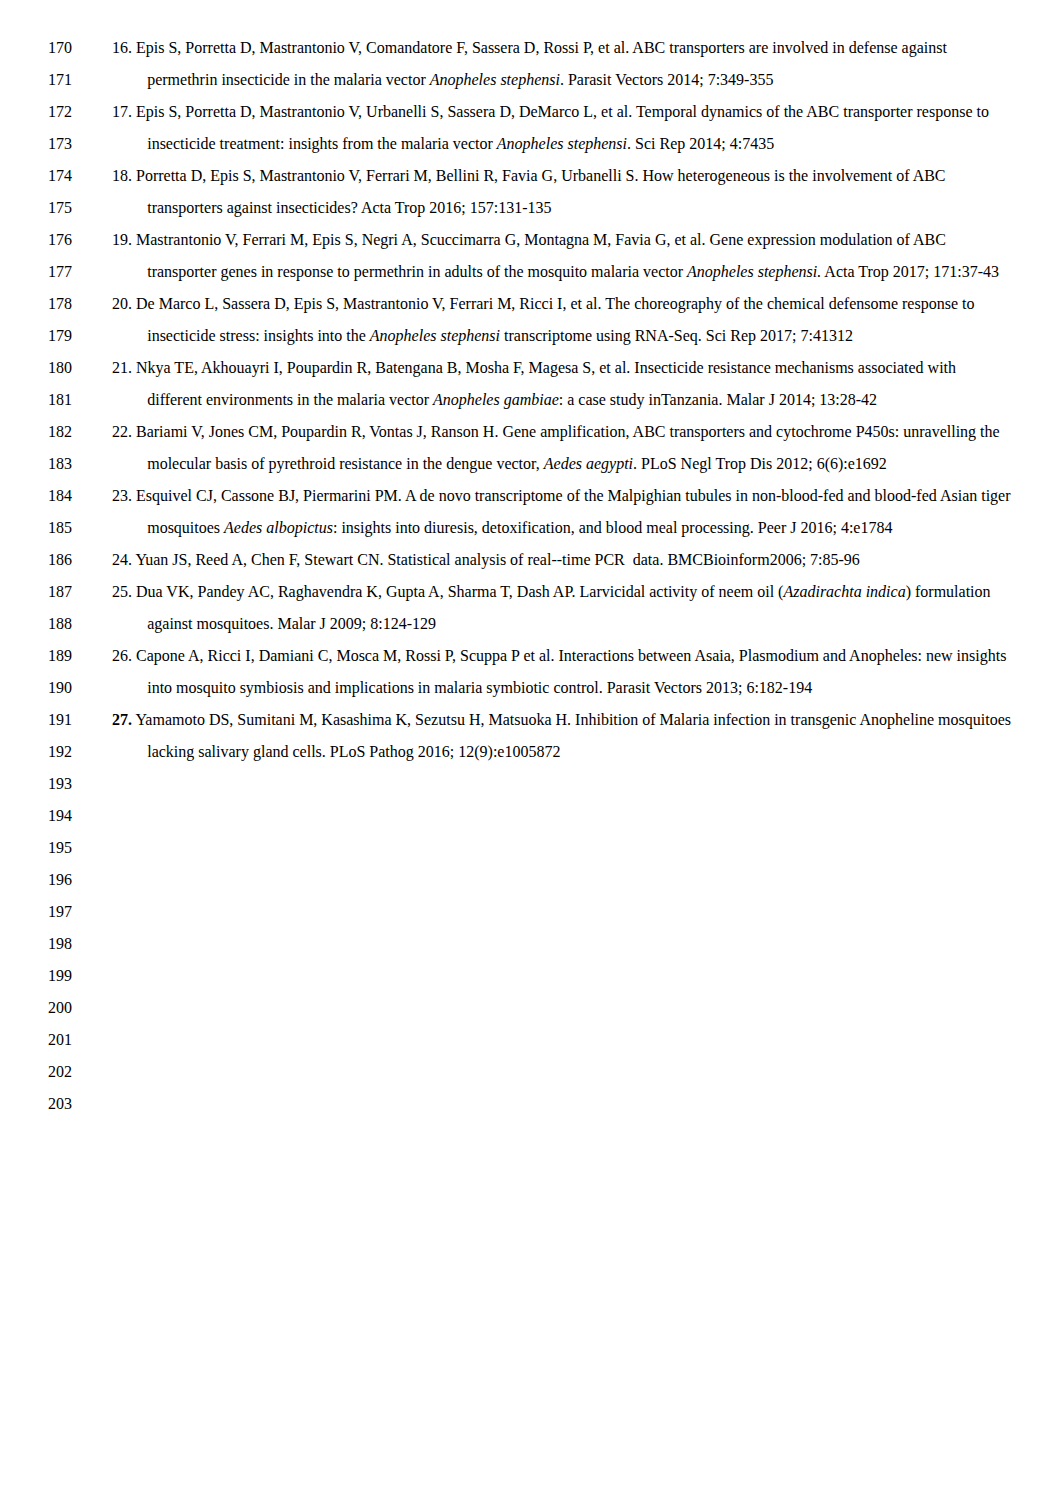170
171
172
173
174
175
176
177
178
179
180
181
182
183
184
185
186
187
188
189
190
191
192
193
194
195
196
197
198
199
200
201
202
203
16. Epis S, Porretta D, Mastrantonio V, Comandatore F, Sassera D, Rossi P, et al. ABC transporters are involved in defense against permethrin insecticide in the malaria vector Anopheles stephensi. Parasit Vectors 2014; 7:349-355
17. Epis S, Porretta D, Mastrantonio V, Urbanelli S, Sassera D, DeMarco L, et al. Temporal dynamics of the ABC transporter response to insecticide treatment: insights from the malaria vector Anopheles stephensi. Sci Rep 2014; 4:7435
18. Porretta D, Epis S, Mastrantonio V, Ferrari M, Bellini R, Favia G, Urbanelli S. How heterogeneous is the involvement of ABC transporters against insecticides? Acta Trop 2016; 157:131-135
19. Mastrantonio V, Ferrari M, Epis S, Negri A, Scuccimarra G, Montagna M, Favia G, et al. Gene expression modulation of ABC transporter genes in response to permethrin in adults of the mosquito malaria vector Anopheles stephensi. Acta Trop 2017; 171:37-43
20. De Marco L, Sassera D, Epis S, Mastrantonio V, Ferrari M, Ricci I, et al. The choreography of the chemical defensome response to insecticide stress: insights into the Anopheles stephensi transcriptome using RNA-Seq. Sci Rep 2017; 7:41312
21. Nkya TE, Akhouayri I, Poupardin R, Batengana B, Mosha F, Magesa S, et al. Insecticide resistance mechanisms associated with different environments in the malaria vector Anopheles gambiae: a case study inTanzania. Malar J 2014; 13:28-42
22. Bariami V, Jones CM, Poupardin R, Vontas J, Ranson H. Gene amplification, ABC transporters and cytochrome P450s: unravelling the molecular basis of pyrethroid resistance in the dengue vector, Aedes aegypti. PLoS Negl Trop Dis 2012; 6(6):e1692
23. Esquivel CJ, Cassone BJ, Piermarini PM. A de novo transcriptome of the Malpighian tubules in non-blood-fed and blood-fed Asian tiger mosquitoes Aedes albopictus: insights into diuresis, detoxification, and blood meal processing. Peer J 2016; 4:e1784
24. Yuan JS, Reed A, Chen F, Stewart CN. Statistical analysis of real--time PCR data. BMCBioinform2006; 7:85-96
25. Dua VK, Pandey AC, Raghavendra K, Gupta A, Sharma T, Dash AP. Larvicidal activity of neem oil (Azadirachta indica) formulation against mosquitoes. Malar J 2009; 8:124-129
26. Capone A, Ricci I, Damiani C, Mosca M, Rossi P, Scuppa P et al. Interactions between Asaia, Plasmodium and Anopheles: new insights into mosquito symbiosis and implications in malaria symbiotic control. Parasit Vectors 2013; 6:182-194
27. Yamamoto DS, Sumitani M, Kasashima K, Sezutsu H, Matsuoka H. Inhibition of Malaria infection in transgenic Anopheline mosquitoes lacking salivary gland cells. PLoS Pathog 2016; 12(9):e1005872